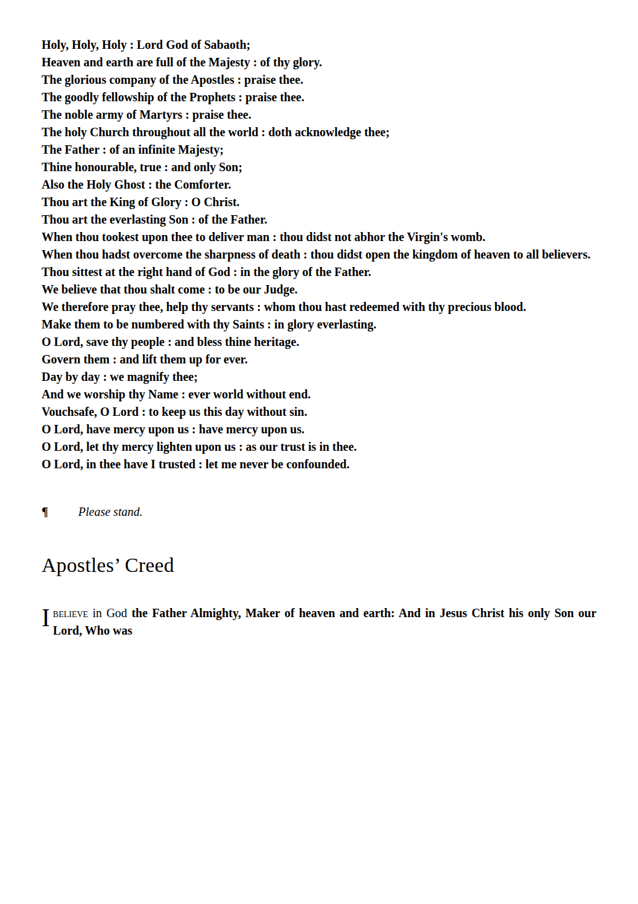Holy, Holy, Holy : Lord God of Sabaoth;
Heaven and earth are full of the Majesty : of thy glory.
The glorious company of the Apostles : praise thee.
The goodly fellowship of the Prophets : praise thee.
The noble army of Martyrs : praise thee.
The holy Church throughout all the world : doth acknowledge thee;
The Father : of an infinite Majesty;
Thine honourable, true : and only Son;
Also the Holy Ghost : the Comforter.
Thou art the King of Glory : O Christ.
Thou art the everlasting Son : of the Father.
When thou tookest upon thee to deliver man : thou didst not abhor the Virgin's womb.
When thou hadst overcome the sharpness of death : thou didst open the kingdom of heaven to all believers.
Thou sittest at the right hand of God : in the glory of the Father.
We believe that thou shalt come : to be our Judge.
We therefore pray thee, help thy servants : whom thou hast redeemed with thy precious blood.
Make them to be numbered with thy Saints : in glory everlasting.
O Lord, save thy people : and bless thine heritage.
Govern them : and lift them up for ever.
Day by day : we magnify thee;
And we worship thy Name : ever world without end.
Vouchsafe, O Lord : to keep us this day without sin.
O Lord, have mercy upon us : have mercy upon us.
O Lord, let thy mercy lighten upon us : as our trust is in thee.
O Lord, in thee have I trusted : let me never be confounded.
¶Please stand.
Apostles’ Creed
I believe in God the Father Almighty, Maker of heaven and earth: And in Jesus Christ his only Son our Lord, Who was